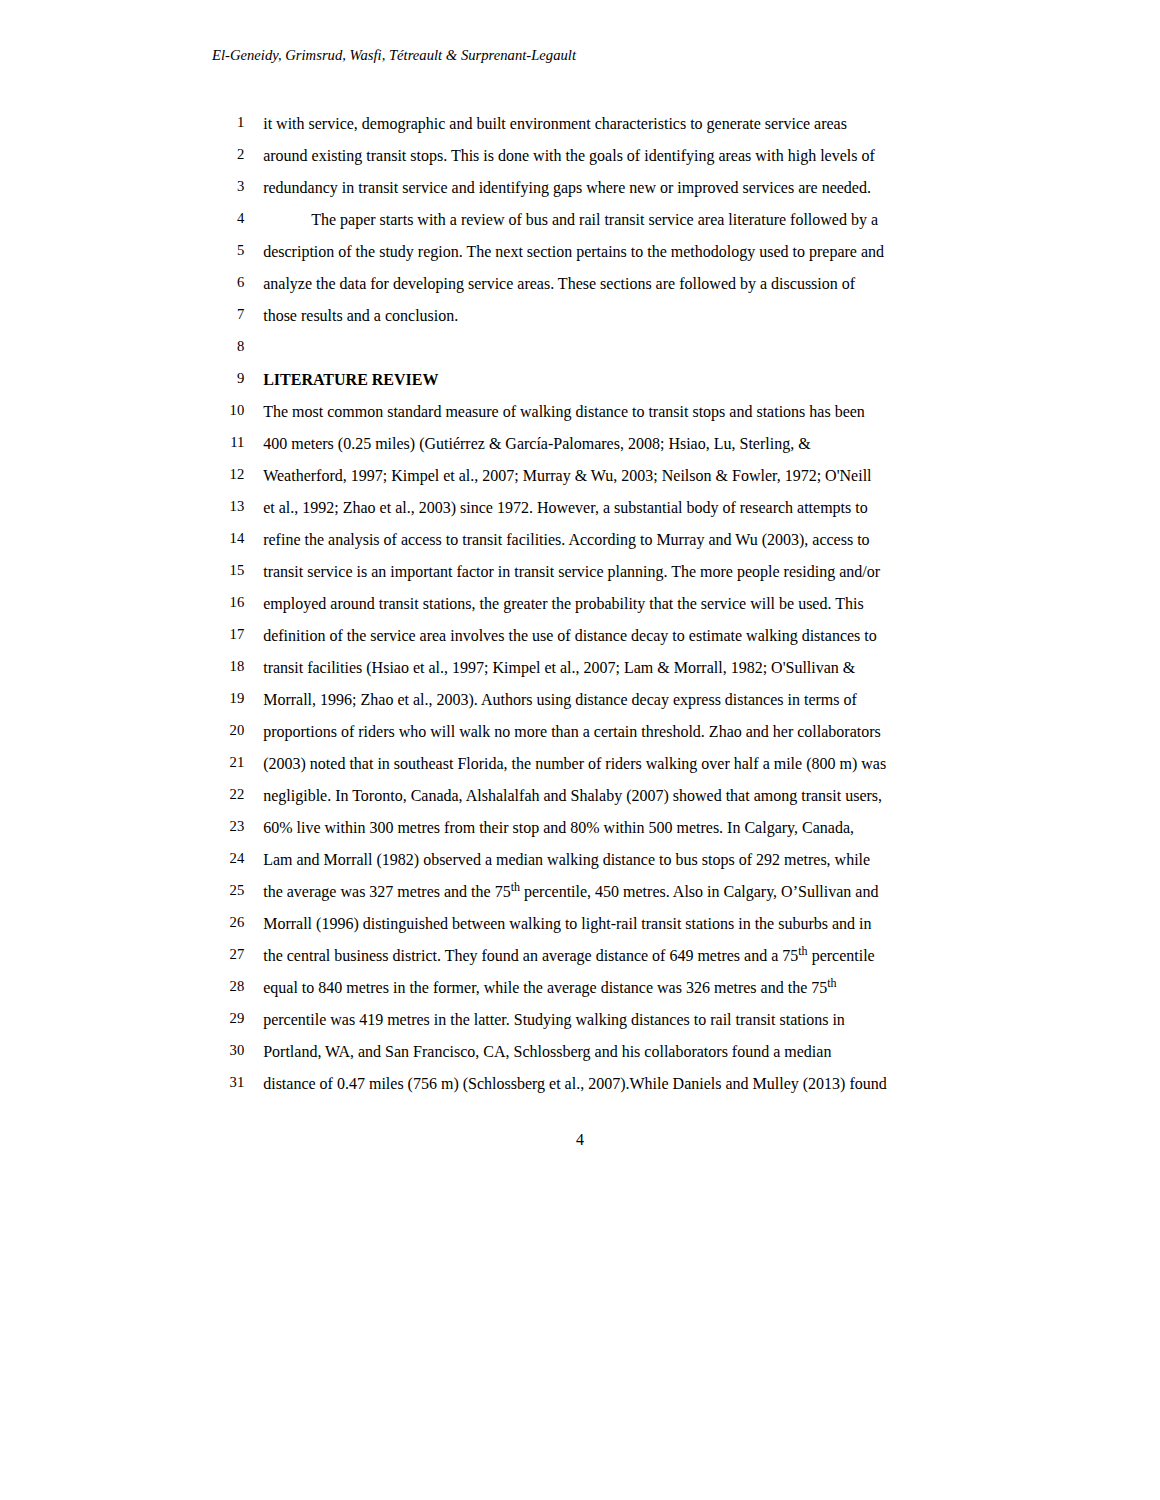El-Geneidy, Grimsrud, Wasfi, Tétreault & Surprenant-Legault
it with service, demographic and built environment characteristics to generate service areas
around existing transit stops. This is done with the goals of identifying areas with high levels of
redundancy in transit service and identifying gaps where new or improved services are needed.
The paper starts with a review of bus and rail transit service area literature followed by a
description of the study region. The next section pertains to the methodology used to prepare and
analyze the data for developing service areas. These sections are followed by a discussion of
those results and a conclusion.
LITERATURE REVIEW
The most common standard measure of walking distance to transit stops and stations has been
400 meters (0.25 miles) (Gutiérrez & García-Palomares, 2008; Hsiao, Lu, Sterling, &
Weatherford, 1997; Kimpel et al., 2007; Murray & Wu, 2003; Neilson & Fowler, 1972; O'Neill
et al., 1992; Zhao et al., 2003) since 1972. However, a substantial body of research attempts to
refine the analysis of access to transit facilities. According to Murray and Wu (2003), access to
transit service is an important factor in transit service planning. The more people residing and/or
employed around transit stations, the greater the probability that the service will be used. This
definition of the service area involves the use of distance decay to estimate walking distances to
transit facilities (Hsiao et al., 1997; Kimpel et al., 2007; Lam & Morrall, 1982; O'Sullivan &
Morrall, 1996; Zhao et al., 2003). Authors using distance decay express distances in terms of
proportions of riders who will walk no more than a certain threshold. Zhao and her collaborators
(2003) noted that in southeast Florida, the number of riders walking over half a mile (800 m) was
negligible. In Toronto, Canada, Alshalalfah and Shalaby (2007) showed that among transit users,
60% live within 300 metres from their stop and 80% within 500 metres. In Calgary, Canada,
Lam and Morrall (1982) observed a median walking distance to bus stops of 292 metres, while
the average was 327 metres and the 75th percentile, 450 metres. Also in Calgary, O’Sullivan and
Morrall (1996) distinguished between walking to light-rail transit stations in the suburbs and in
the central business district. They found an average distance of 649 metres and a 75th percentile
equal to 840 metres in the former, while the average distance was 326 metres and the 75th
percentile was 419 metres in the latter. Studying walking distances to rail transit stations in
Portland, WA, and San Francisco, CA, Schlossberg and his collaborators found a median
distance of 0.47 miles (756 m) (Schlossberg et al., 2007).While Daniels and Mulley (2013) found
4